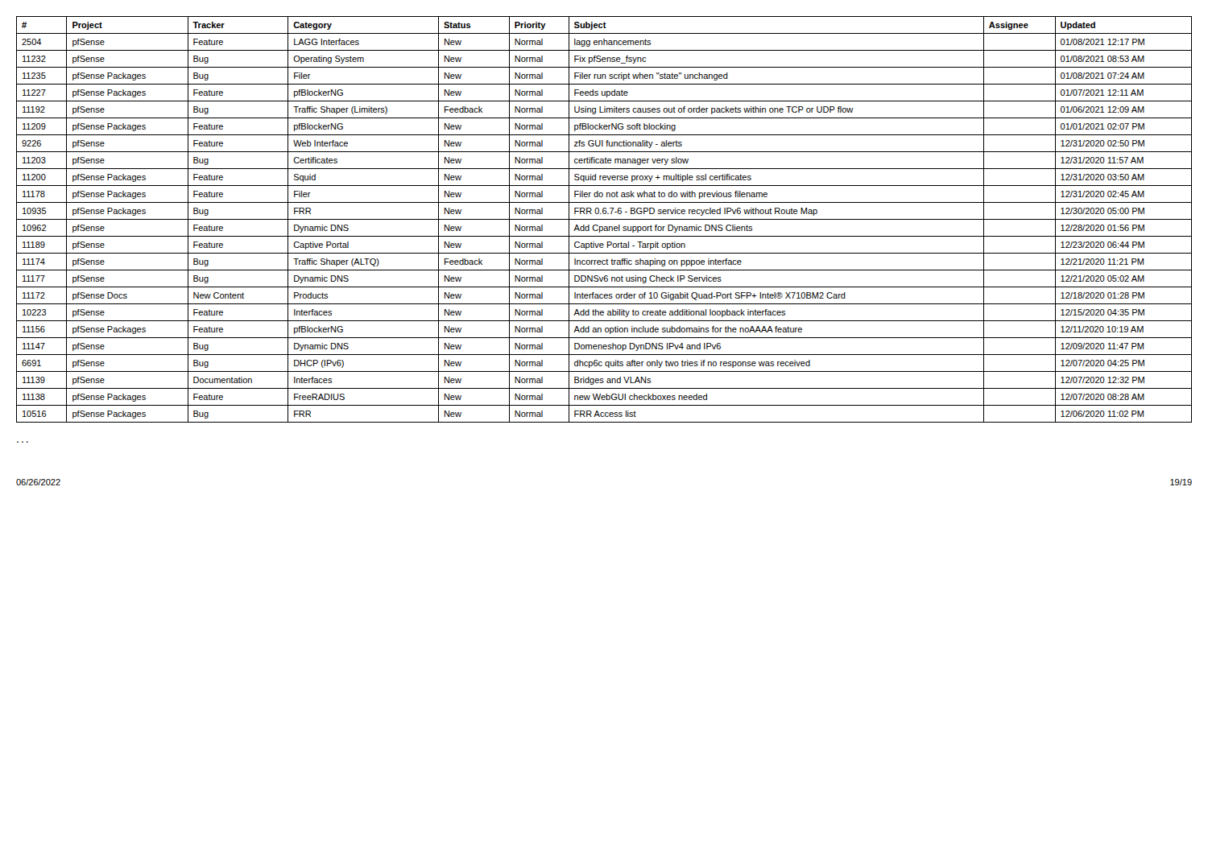| # | Project | Tracker | Category | Status | Priority | Subject | Assignee | Updated |
| --- | --- | --- | --- | --- | --- | --- | --- | --- |
| 2504 | pfSense | Feature | LAGG Interfaces | New | Normal | lagg enhancements | | 01/08/2021 12:17 PM |
| 11232 | pfSense | Bug | Operating System | New | Normal | Fix pfSense_fsync | | 01/08/2021 08:53 AM |
| 11235 | pfSense Packages | Bug | Filer | New | Normal | Filer run script when "state" unchanged | | 01/08/2021 07:24 AM |
| 11227 | pfSense Packages | Feature | pfBlockerNG | New | Normal | Feeds update | | 01/07/2021 12:11 AM |
| 11192 | pfSense | Bug | Traffic Shaper (Limiters) | Feedback | Normal | Using Limiters causes out of order packets within one TCP or UDP flow | | 01/06/2021 12:09 AM |
| 11209 | pfSense Packages | Feature | pfBlockerNG | New | Normal | pfBlockerNG soft blocking | | 01/01/2021 02:07 PM |
| 9226 | pfSense | Feature | Web Interface | New | Normal | zfs GUI functionality - alerts | | 12/31/2020 02:50 PM |
| 11203 | pfSense | Bug | Certificates | New | Normal | certificate manager very slow | | 12/31/2020 11:57 AM |
| 11200 | pfSense Packages | Feature | Squid | New | Normal | Squid reverse proxy + multiple ssl certificates | | 12/31/2020 03:50 AM |
| 11178 | pfSense Packages | Feature | Filer | New | Normal | Filer do not ask what to do with previous filename | | 12/31/2020 02:45 AM |
| 10935 | pfSense Packages | Bug | FRR | New | Normal | FRR 0.6.7-6 - BGPD service recycled IPv6 without Route Map | | 12/30/2020 05:00 PM |
| 10962 | pfSense | Feature | Dynamic DNS | New | Normal | Add Cpanel support for Dynamic DNS Clients | | 12/28/2020 01:56 PM |
| 11189 | pfSense | Feature | Captive Portal | New | Normal | Captive Portal - Tarpit option | | 12/23/2020 06:44 PM |
| 11174 | pfSense | Bug | Traffic Shaper (ALTQ) | Feedback | Normal | Incorrect traffic shaping on pppoe interface | | 12/21/2020 11:21 PM |
| 11177 | pfSense | Bug | Dynamic DNS | New | Normal | DDNSv6 not using Check IP Services | | 12/21/2020 05:02 AM |
| 11172 | pfSense Docs | New Content | Products | New | Normal | Interfaces order of 10 Gigabit Quad-Port SFP+ Intel® X710BM2 Card | | 12/18/2020 01:28 PM |
| 10223 | pfSense | Feature | Interfaces | New | Normal | Add the ability to create additional loopback interfaces | | 12/15/2020 04:35 PM |
| 11156 | pfSense Packages | Feature | pfBlockerNG | New | Normal | Add an option include subdomains for the noAAAA feature | | 12/11/2020 10:19 AM |
| 11147 | pfSense | Bug | Dynamic DNS | New | Normal | Domeneshop DynDNS IPv4 and IPv6 | | 12/09/2020 11:47 PM |
| 6691 | pfSense | Bug | DHCP (IPv6) | New | Normal | dhcp6c quits after only two tries if no response was received | | 12/07/2020 04:25 PM |
| 11139 | pfSense | Documentation | Interfaces | New | Normal | Bridges and VLANs | | 12/07/2020 12:32 PM |
| 11138 | pfSense Packages | Feature | FreeRADIUS | New | Normal | new WebGUI checkboxes needed | | 12/07/2020 08:28 AM |
| 10516 | pfSense Packages | Bug | FRR | New | Normal | FRR Access list | | 12/06/2020 11:02 PM |
...
06/26/2022 19/19